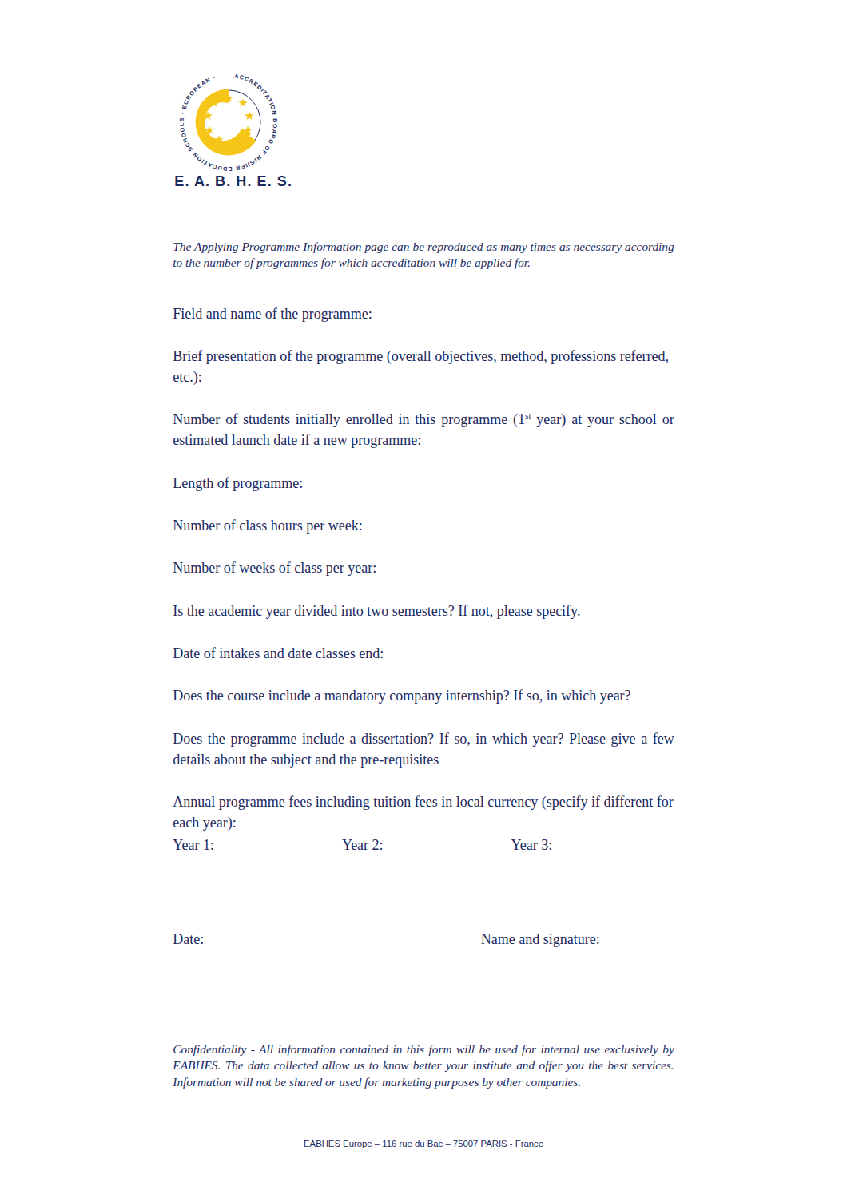ACCREDITATION BOARD OF HIGHER EDUCATION SCHOOLS · EUROPEAN ·
E. A. B. H. E. S.
The Applying Programme Information page can be reproduced as many times as necessary according to the number of programmes for which accreditation will be applied for.
Field and name of the programme:
Brief presentation of the programme (overall objectives, method, professions referred, etc.):
Number of students initially enrolled in this programme (1st year) at your school or estimated launch date if a new programme:
Length of programme:
Number of class hours per week:
Number of weeks of class per year:
Is the academic year divided into two semesters? If not, please specify.
Date of intakes and date classes end:
Does the course include a mandatory company internship? If so, in which year?
Does the programme include a dissertation? If so, in which year? Please give a few details about the subject and the pre-requisites
Annual programme fees including tuition fees in local currency (specify if different for each year):
Year 1: Year 2: Year 3:
Date: Name and signature:
Confidentiality - All information contained in this form will be used for internal use exclusively by EABHES. The data collected allow us to know better your institute and offer you the best services. Information will not be shared or used for marketing purposes by other companies.
EABHES Europe – 116 rue du Bac – 75007 PARIS - France